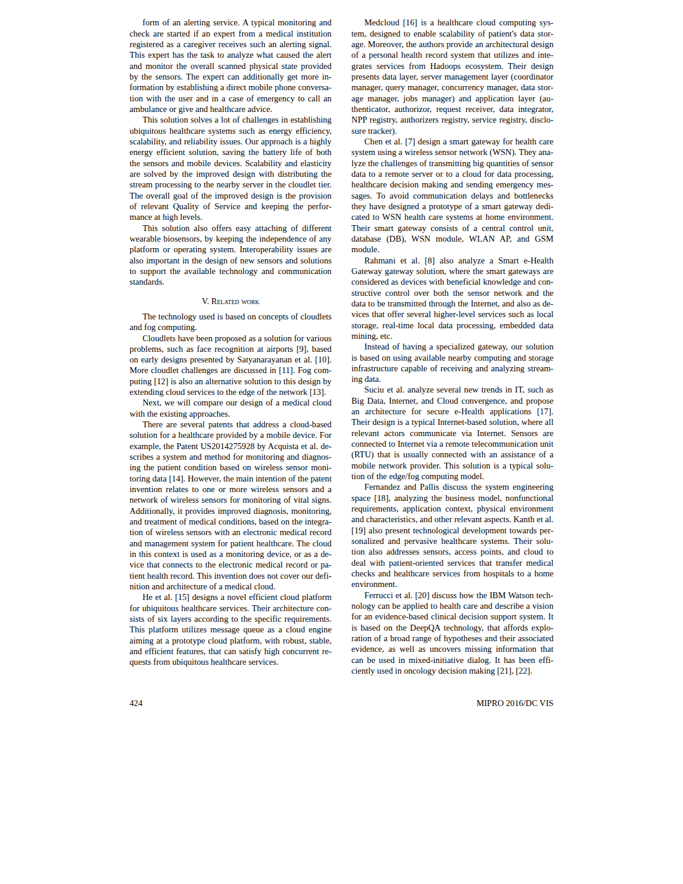form of an alerting service. A typical monitoring and check are started if an expert from a medical institution registered as a caregiver receives such an alerting signal. This expert has the task to analyze what caused the alert and monitor the overall scanned physical state provided by the sensors. The expert can additionally get more information by establishing a direct mobile phone conversation with the user and in a case of emergency to call an ambulance or give and healthcare advice.
This solution solves a lot of challenges in establishing ubiquitous healthcare systems such as energy efficiency, scalability, and reliability issues. Our approach is a highly energy efficient solution, saving the battery life of both the sensors and mobile devices. Scalability and elasticity are solved by the improved design with distributing the stream processing to the nearby server in the cloudlet tier. The overall goal of the improved design is the provision of relevant Quality of Service and keeping the performance at high levels.
This solution also offers easy attaching of different wearable biosensors, by keeping the independence of any platform or operating system. Interoperability issues are also important in the design of new sensors and solutions to support the available technology and communication standards.
V. Related work
The technology used is based on concepts of cloudlets and fog computing.
Cloudlets have been proposed as a solution for various problems, such as face recognition at airports [9], based on early designs presented by Satyanarayanan et al. [10]. More cloudlet challenges are discussed in [11]. Fog computing [12] is also an alternative solution to this design by extending cloud services to the edge of the network [13].
Next, we will compare our design of a medical cloud with the existing approaches.
There are several patents that address a cloud-based solution for a healthcare provided by a mobile device. For example, the Patent US2014275928 by Acquista et al. describes a system and method for monitoring and diagnosing the patient condition based on wireless sensor monitoring data [14]. However, the main intention of the patent invention relates to one or more wireless sensors and a network of wireless sensors for monitoring of vital signs. Additionally, it provides improved diagnosis, monitoring, and treatment of medical conditions, based on the integration of wireless sensors with an electronic medical record and management system for patient healthcare. The cloud in this context is used as a monitoring device, or as a device that connects to the electronic medical record or patient health record. This invention does not cover our definition and architecture of a medical cloud.
He et al. [15] designs a novel efficient cloud platform for ubiquitous healthcare services. Their architecture consists of six layers according to the specific requirements. This platform utilizes message queue as a cloud engine aiming at a prototype cloud platform, with robust, stable, and efficient features, that can satisfy high concurrent requests from ubiquitous healthcare services.
Medcloud [16] is a healthcare cloud computing system, designed to enable scalability of patient's data storage. Moreover, the authors provide an architectural design of a personal health record system that utilizes and integrates services from Hadoops ecosystem. Their design presents data layer, server management layer (coordinator manager, query manager, concurrency manager, data storage manager, jobs manager) and application layer (authenticator, authorizor, request receiver, data integrator, NPP registry, authorizers registry, service registry, disclosure tracker).
Chen et al. [7] design a smart gateway for health care system using a wireless sensor network (WSN). They analyze the challenges of transmitting big quantities of sensor data to a remote server or to a cloud for data processing, healthcare decision making and sending emergency messages. To avoid communication delays and bottlenecks they have designed a prototype of a smart gateway dedicated to WSN health care systems at home environment. Their smart gateway consists of a central control unit, database (DB), WSN module, WLAN AP, and GSM module.
Rahmani et al. [8] also analyze a Smart e-Health Gateway gateway solution, where the smart gateways are considered as devices with beneficial knowledge and constructive control over both the sensor network and the data to be transmitted through the Internet, and also as devices that offer several higher-level services such as local storage, real-time local data processing, embedded data mining, etc.
Instead of having a specialized gateway, our solution is based on using available nearby computing and storage infrastructure capable of receiving and analyzing streaming data.
Suciu et al. analyze several new trends in IT, such as Big Data, Internet, and Cloud convergence, and propose an architecture for secure e-Health applications [17]. Their design is a typical Internet-based solution, where all relevant actors communicate via Internet. Sensors are connected to Internet via a remote telecommunication unit (RTU) that is usually connected with an assistance of a mobile network provider. This solution is a typical solution of the edge/fog computing model.
Fernandez and Pallis discuss the system engineering space [18], analyzing the business model, nonfunctional requirements, application context, physical environment and characteristics, and other relevant aspects. Kanth et al. [19] also present technological development towards personalized and pervasive healthcare systems. Their solution also addresses sensors, access points, and cloud to deal with patient-oriented services that transfer medical checks and healthcare services from hospitals to a home environment.
Ferrucci et al. [20] discuss how the IBM Watson technology can be applied to health care and describe a vision for an evidence-based clinical decision support system. It is based on the DeepQA technology, that affords exploration of a broad range of hypotheses and their associated evidence, as well as uncovers missing information that can be used in mixed-initiative dialog. It has been efficiently used in oncology decision making [21], [22].
424
MIPRO 2016/DC VIS